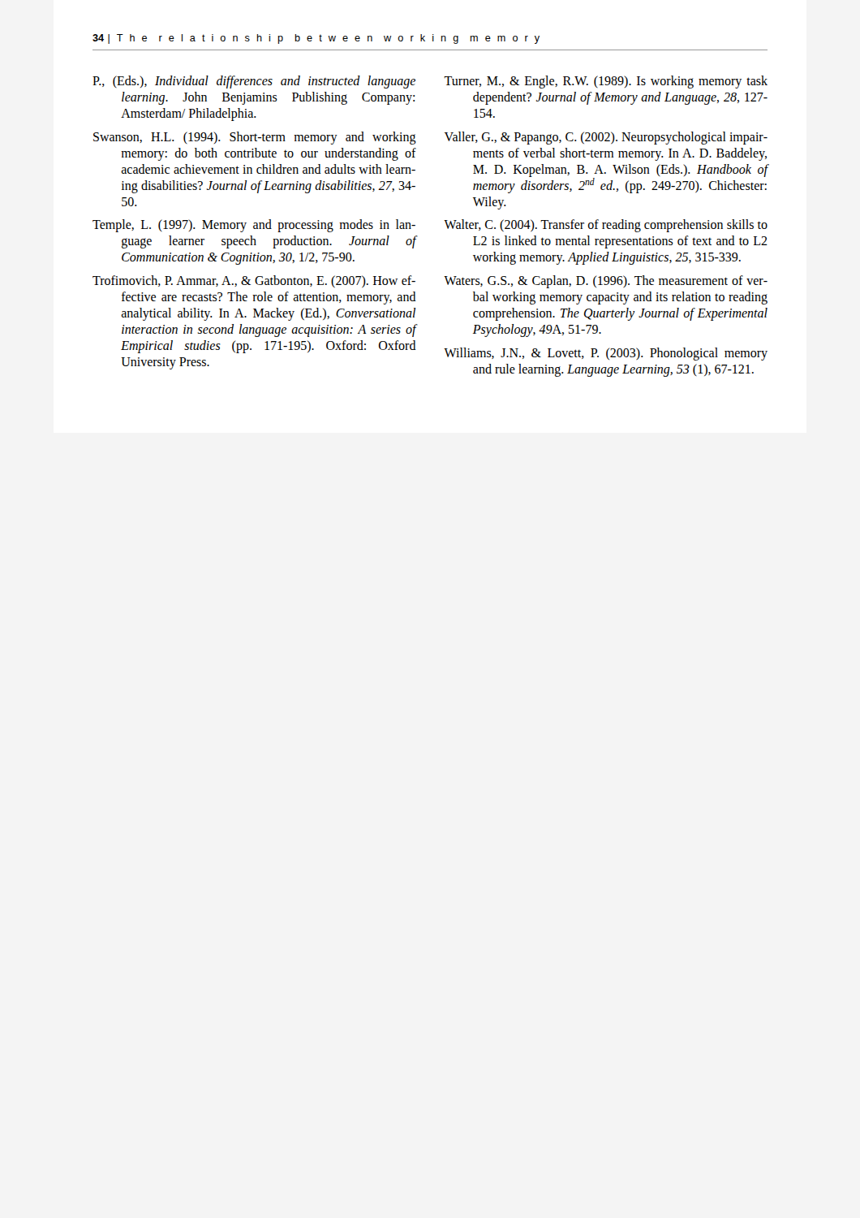34| T h e r e l a t i o n s h i p b e t w e e n w o r k i n g m e m o r y
P., (Eds.), Individual differences and instructed language learning. John Benjamins Publishing Company: Amsterdam/ Philadelphia.
Swanson, H.L. (1994). Short-term memory and working memory: do both contribute to our understanding of academic achievement in children and adults with learning disabilities? Journal of Learning disabilities, 27, 34-50.
Temple, L. (1997). Memory and processing modes in language learner speech production. Journal of Communication & Cognition, 30, 1/2, 75-90.
Trofimovich, P. Ammar, A., & Gatbonton, E. (2007). How effective are recasts? The role of attention, memory, and analytical ability. In A. Mackey (Ed.), Conversational interaction in second language acquisition: A series of Empirical studies (pp. 171-195). Oxford: Oxford University Press.
Turner, M., & Engle, R.W. (1989). Is working memory task dependent? Journal of Memory and Language, 28, 127-154.
Valler, G., & Papango, C. (2002). Neuropsychological impairments of verbal short-term memory. In A. D. Baddeley, M. D. Kopelman, B. A. Wilson (Eds.). Handbook of memory disorders, 2nd ed., (pp. 249-270). Chichester: Wiley.
Walter, C. (2004). Transfer of reading comprehension skills to L2 is linked to mental representations of text and to L2 working memory. Applied Linguistics, 25, 315-339.
Waters, G.S., & Caplan, D. (1996). The measurement of verbal working memory capacity and its relation to reading comprehension. The Quarterly Journal of Experimental Psychology, 49 A, 51-79.
Williams, J.N., & Lovett, P. (2003). Phonological memory and rule learning. Language Learning, 53 (1), 67-121.